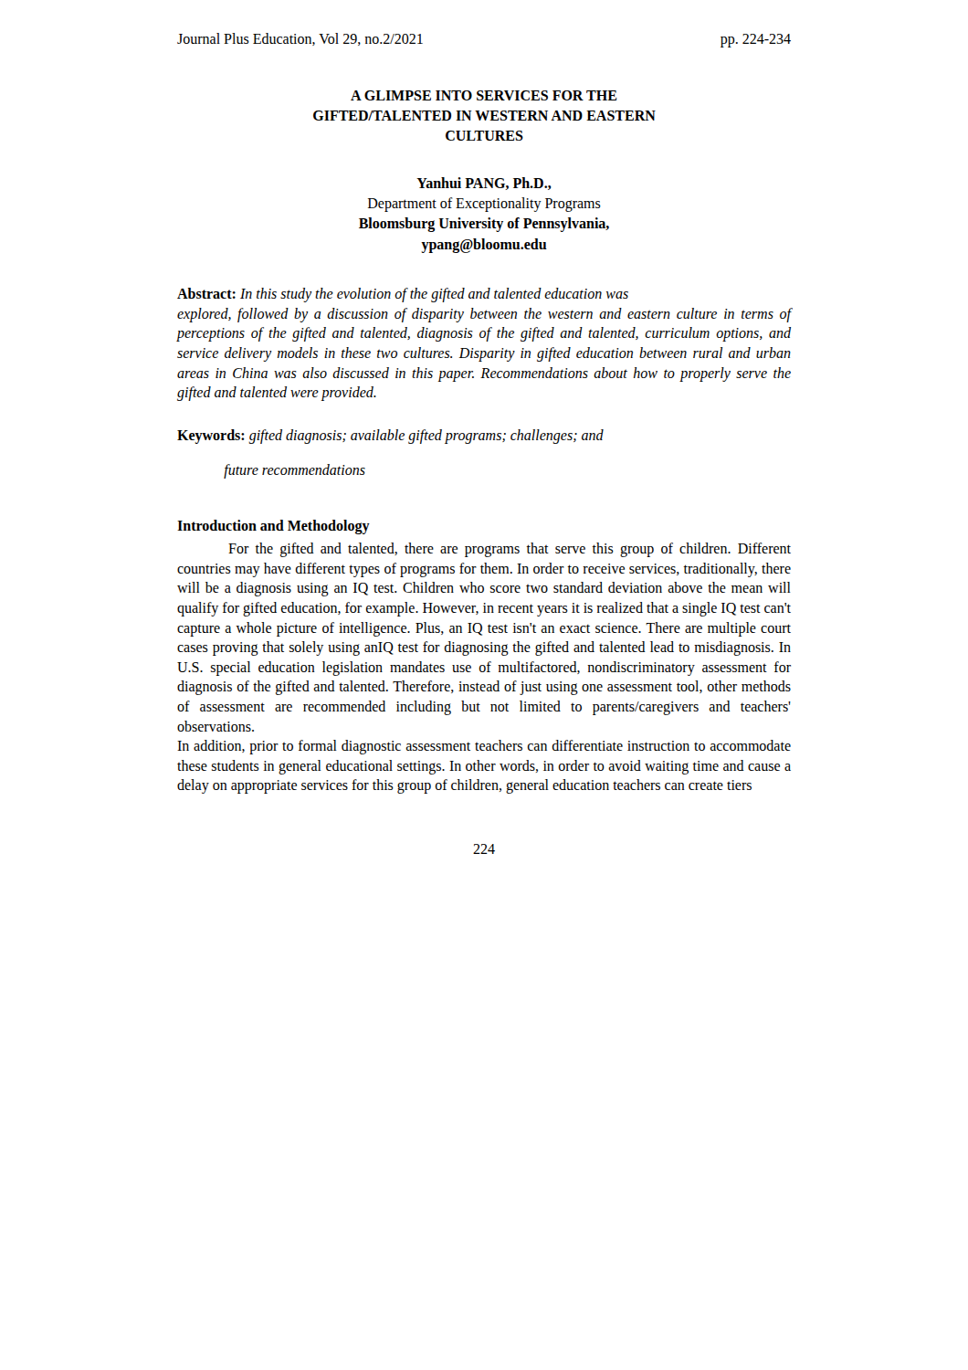Journal Plus Education, Vol 29, no.2/2021 pp. 224-234
A Glimpse into Services for the
Gifted/Talented in Western and Eastern
Cultures
Yanhui PANG, Ph.D.,
Department of Exceptionality Programs
Bloomsburg University of Pennsylvania,
ypang@bloomu.edu
Abstract: In this study the evolution of the gifted and talented education was
explored, followed by a discussion of disparity between the western and eastern culture in terms of perceptions of the gifted and talented, diagnosis of the gifted and talented, curriculum options, and service delivery models in these two cultures. Disparity in gifted education between rural and urban areas in China was also discussed in this paper. Recommendations about how to properly serve the gifted and talented were provided.
Keywords: gifted diagnosis; available gifted programs; challenges; and
future recommendations
Introduction and Methodology
For the gifted and talented, there are programs that serve this group of children. Different countries may have different types of programs for them. In order to receive services, traditionally, there will be a diagnosis using an IQ test. Children who score two standard deviation above the mean will qualify for gifted education, for example. However, in recent years it is realized that a single IQ test can't capture a whole picture of intelligence. Plus, an IQ test isn't an exact science. There are multiple court cases proving that solely using anIQ test for diagnosing the gifted and talented lead to misdiagnosis. In U.S. special education legislation mandates use of multifactored, nondiscriminatory assessment for diagnosis of the gifted and talented. Therefore, instead of just using one assessment tool, other methods of assessment are recommended including but not limited to parents/caregivers and teachers' observations.
In addition, prior to formal diagnostic assessment teachers can differentiate instruction to accommodate these students in general educational settings. In other words, in order to avoid waiting time and cause a delay on appropriate services for this group of children, general education teachers can create tiers
224